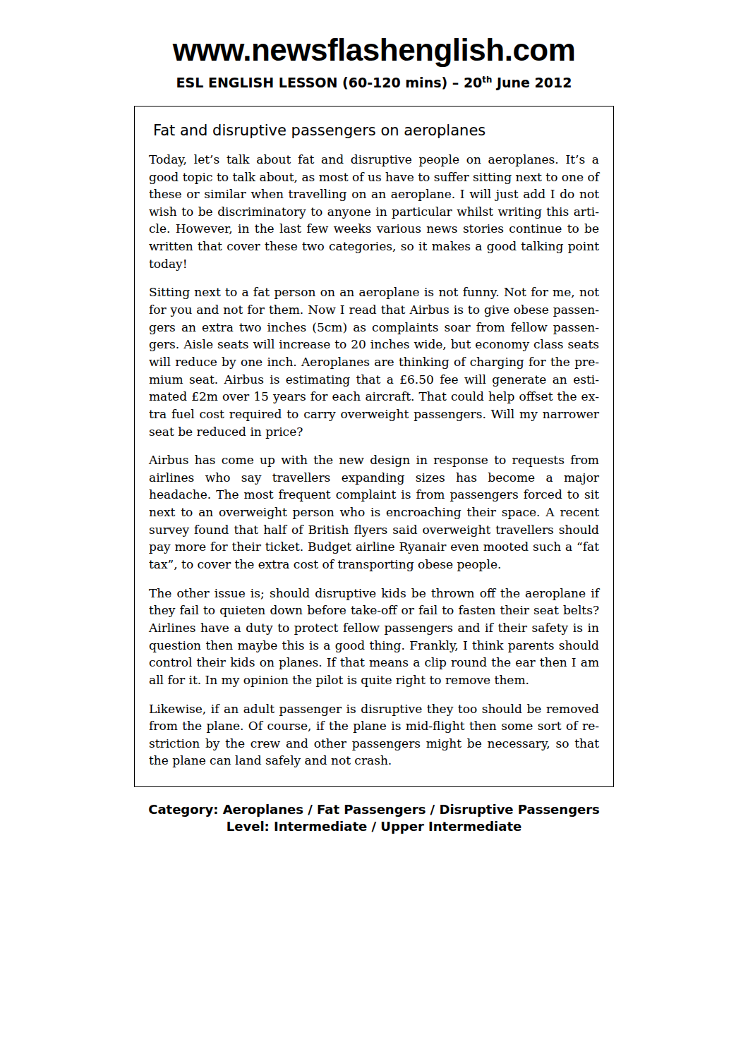www.newsflashenglish.com
ESL ENGLISH LESSON (60-120 mins) – 20th June 2012
Fat and disruptive passengers on aeroplanes
Today, let’s talk about fat and disruptive people on aeroplanes. It’s a good topic to talk about, as most of us have to suffer sitting next to one of these or similar when travelling on an aeroplane. I will just add I do not wish to be discriminatory to anyone in particular whilst writing this article. However, in the last few weeks various news stories continue to be written that cover these two categories, so it makes a good talking point today!
Sitting next to a fat person on an aeroplane is not funny. Not for me, not for you and not for them. Now I read that Airbus is to give obese passengers an extra two inches (5cm) as complaints soar from fellow passengers. Aisle seats will increase to 20 inches wide, but economy class seats will reduce by one inch. Aeroplanes are thinking of charging for the premium seat. Airbus is estimating that a £6.50 fee will generate an estimated £2m over 15 years for each aircraft. That could help offset the extra fuel cost required to carry overweight passengers. Will my narrower seat be reduced in price?
Airbus has come up with the new design in response to requests from airlines who say travellers expanding sizes has become a major headache. The most frequent complaint is from passengers forced to sit next to an overweight person who is encroaching their space. A recent survey found that half of British flyers said overweight travellers should pay more for their ticket. Budget airline Ryanair even mooted such a “fat tax”, to cover the extra cost of transporting obese people.
The other issue is; should disruptive kids be thrown off the aeroplane if they fail to quieten down before take-off or fail to fasten their seat belts? Airlines have a duty to protect fellow passengers and if their safety is in question then maybe this is a good thing. Frankly, I think parents should control their kids on planes. If that means a clip round the ear then I am all for it. In my opinion the pilot is quite right to remove them.
Likewise, if an adult passenger is disruptive they too should be removed from the plane. Of course, if the plane is mid-flight then some sort of restriction by the crew and other passengers might be necessary, so that the plane can land safely and not crash.
Category: Aeroplanes / Fat Passengers / Disruptive Passengers
Level: Intermediate / Upper Intermediate